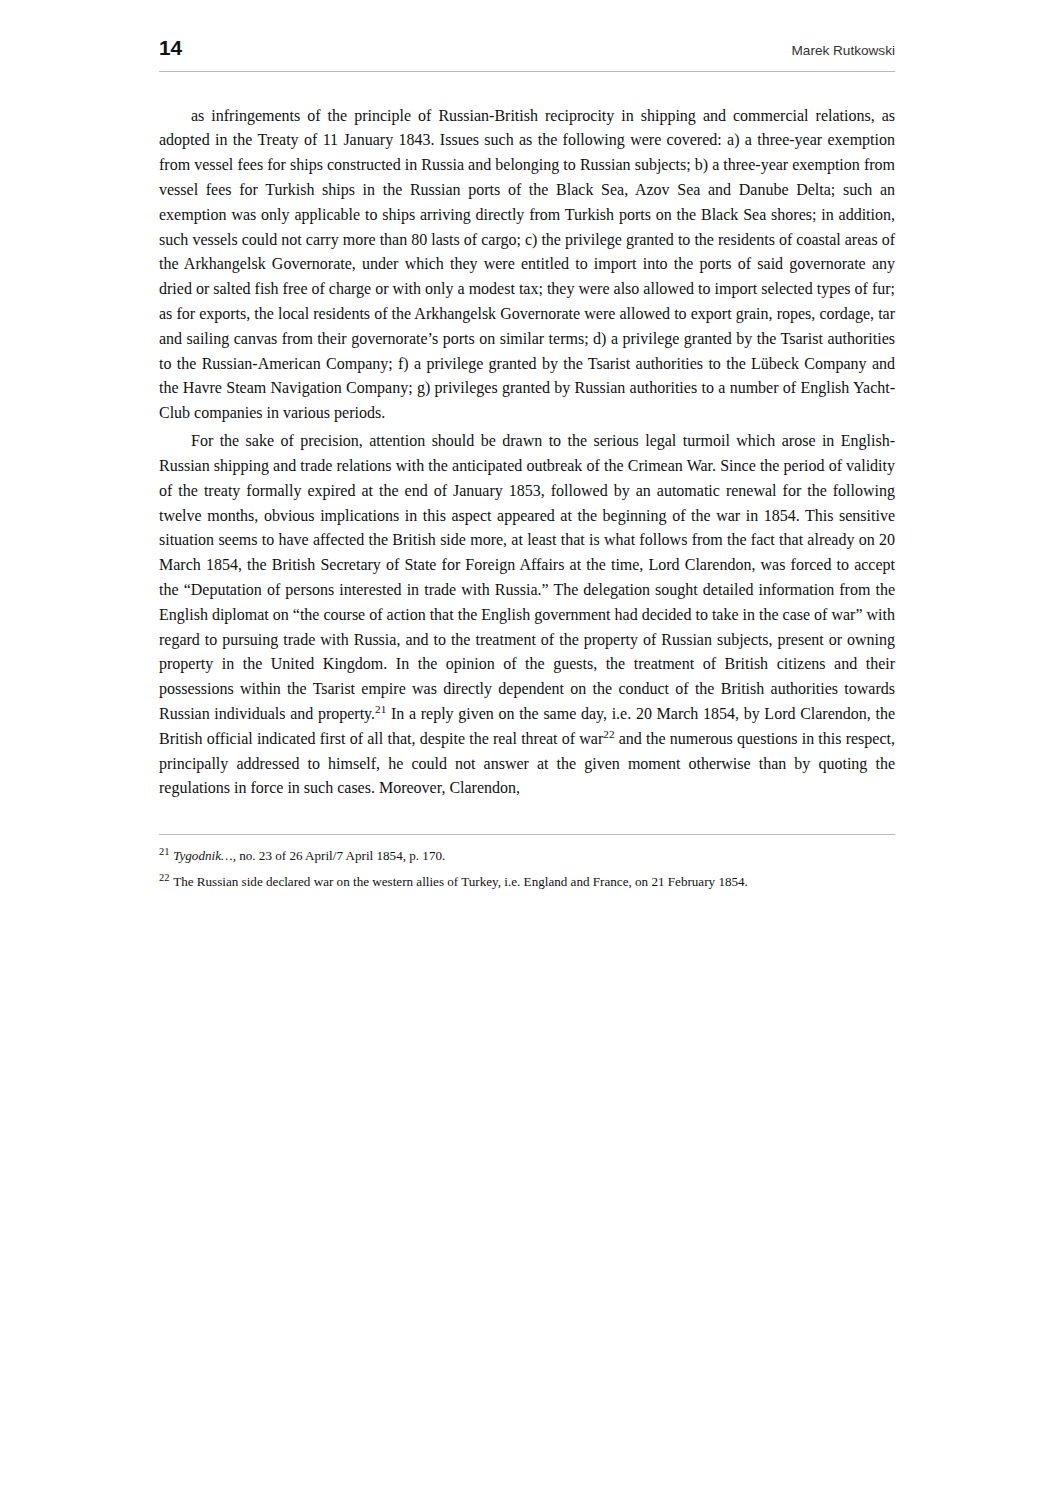14 Marek Rutkowski
as infringements of the principle of Russian-British reciprocity in shipping and commercial relations, as adopted in the Treaty of 11 January 1843. Issues such as the following were covered: a) a three-year exemption from vessel fees for ships constructed in Russia and belonging to Russian subjects; b) a three-year exemption from vessel fees for Turkish ships in the Russian ports of the Black Sea, Azov Sea and Danube Delta; such an exemption was only applicable to ships arriving directly from Turkish ports on the Black Sea shores; in addition, such vessels could not carry more than 80 lasts of cargo; c) the privilege granted to the residents of coastal areas of the Arkhangelsk Governorate, under which they were entitled to import into the ports of said governorate any dried or salted fish free of charge or with only a modest tax; they were also allowed to import selected types of fur; as for exports, the local residents of the Arkhangelsk Governorate were allowed to export grain, ropes, cordage, tar and sailing canvas from their governorate’s ports on similar terms; d) a privilege granted by the Tsarist authorities to the Russian-American Company; f) a privilege granted by the Tsarist authorities to the Lübeck Company and the Havre Steam Navigation Company; g) privileges granted by Russian authorities to a number of English Yacht-Club companies in various periods.
For the sake of precision, attention should be drawn to the serious legal turmoil which arose in English-Russian shipping and trade relations with the anticipated outbreak of the Crimean War. Since the period of validity of the treaty formally expired at the end of January 1853, followed by an automatic renewal for the following twelve months, obvious implications in this aspect appeared at the beginning of the war in 1854. This sensitive situation seems to have affected the British side more, at least that is what follows from the fact that already on 20 March 1854, the British Secretary of State for Foreign Affairs at the time, Lord Clarendon, was forced to accept the “Deputation of persons interested in trade with Russia.” The delegation sought detailed information from the English diplomat on “the course of action that the English government had decided to take in the case of war” with regard to pursuing trade with Russia, and to the treatment of the property of Russian subjects, present or owning property in the United Kingdom. In the opinion of the guests, the treatment of British citizens and their possessions within the Tsarist empire was directly dependent on the conduct of the British authorities towards Russian individuals and property.21 In a reply given on the same day, i.e. 20 March 1854, by Lord Clarendon, the British official indicated first of all that, despite the real threat of war22 and the numerous questions in this respect, principally addressed to himself, he could not answer at the given moment otherwise than by quoting the regulations in force in such cases. Moreover, Clarendon,
21 Tygodnik…, no. 23 of 26 April/7 April 1854, p. 170.
22 The Russian side declared war on the western allies of Turkey, i.e. England and France, on 21 February 1854.